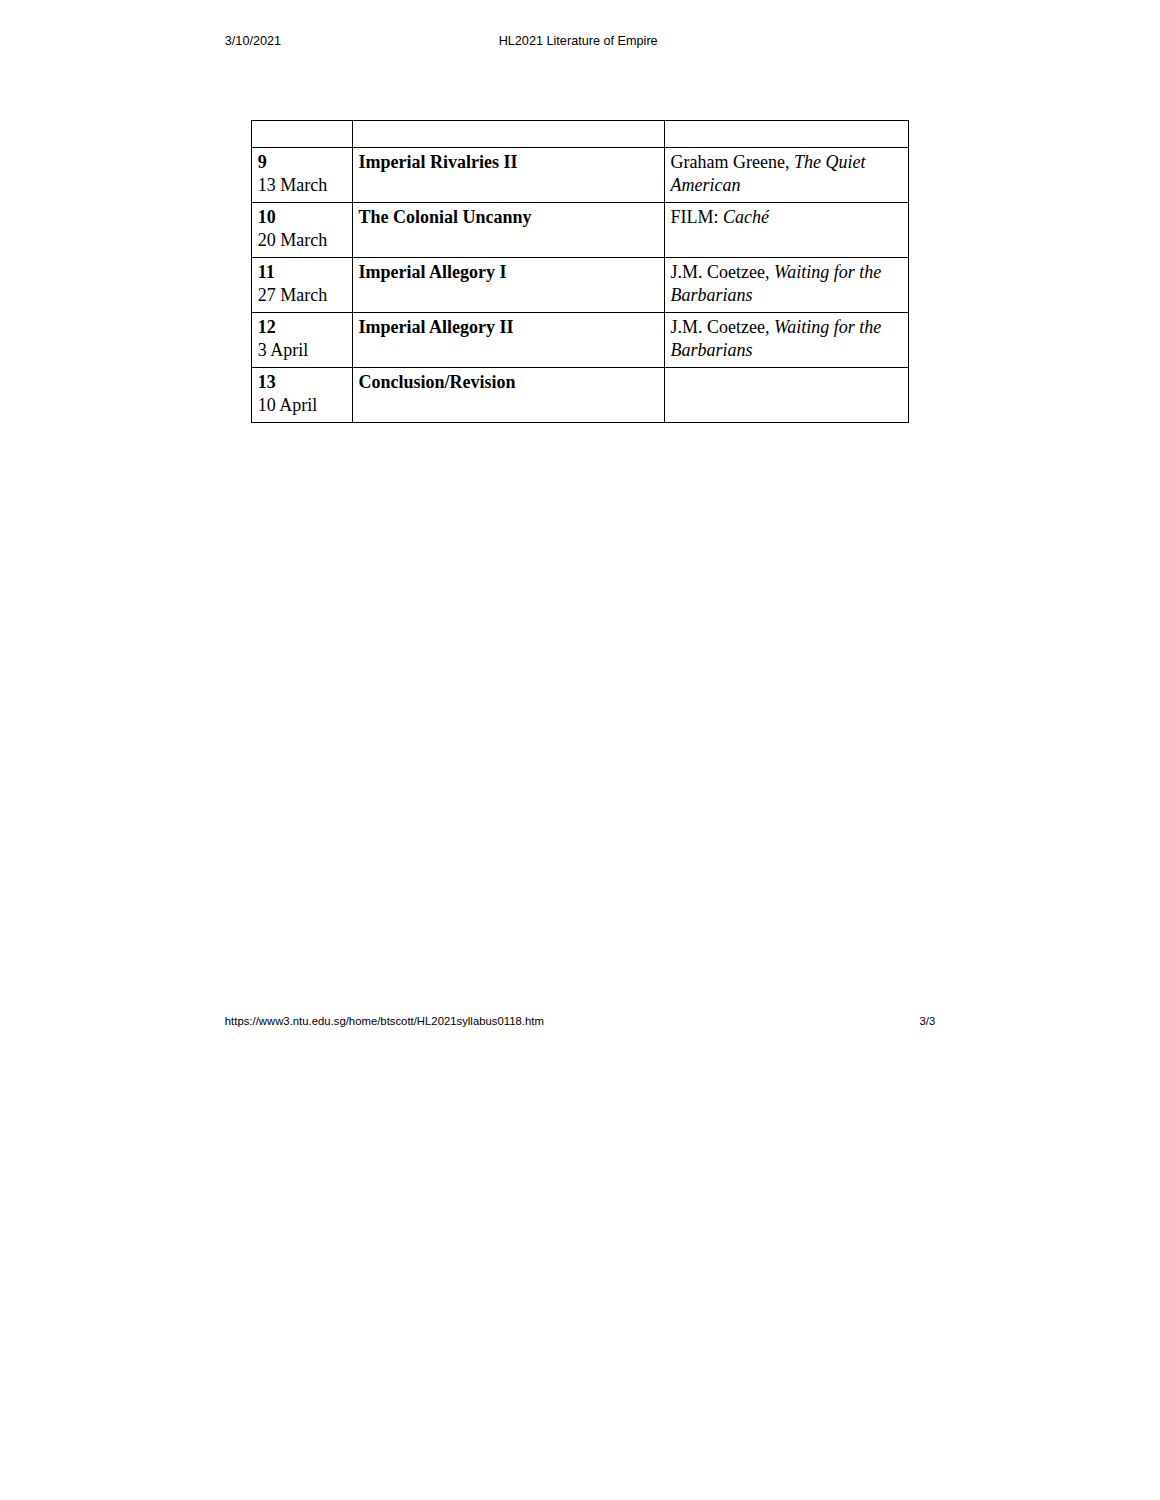3/10/2021
HL2021 Literature of Empire
| 9 13 March | Imperial Rivalries II | Graham Greene, The Quiet American |
| 10 20 March | The Colonial Uncanny | FILM: Caché |
| 11 27 March | Imperial Allegory I | J.M. Coetzee, Waiting for the Barbarians |
| 12 3 April | Imperial Allegory II | J.M. Coetzee, Waiting for the Barbarians |
| 13 10 April | Conclusion/Revision | |
https://www3.ntu.edu.sg/home/btscott/HL2021syllabus0118.htm
3/3